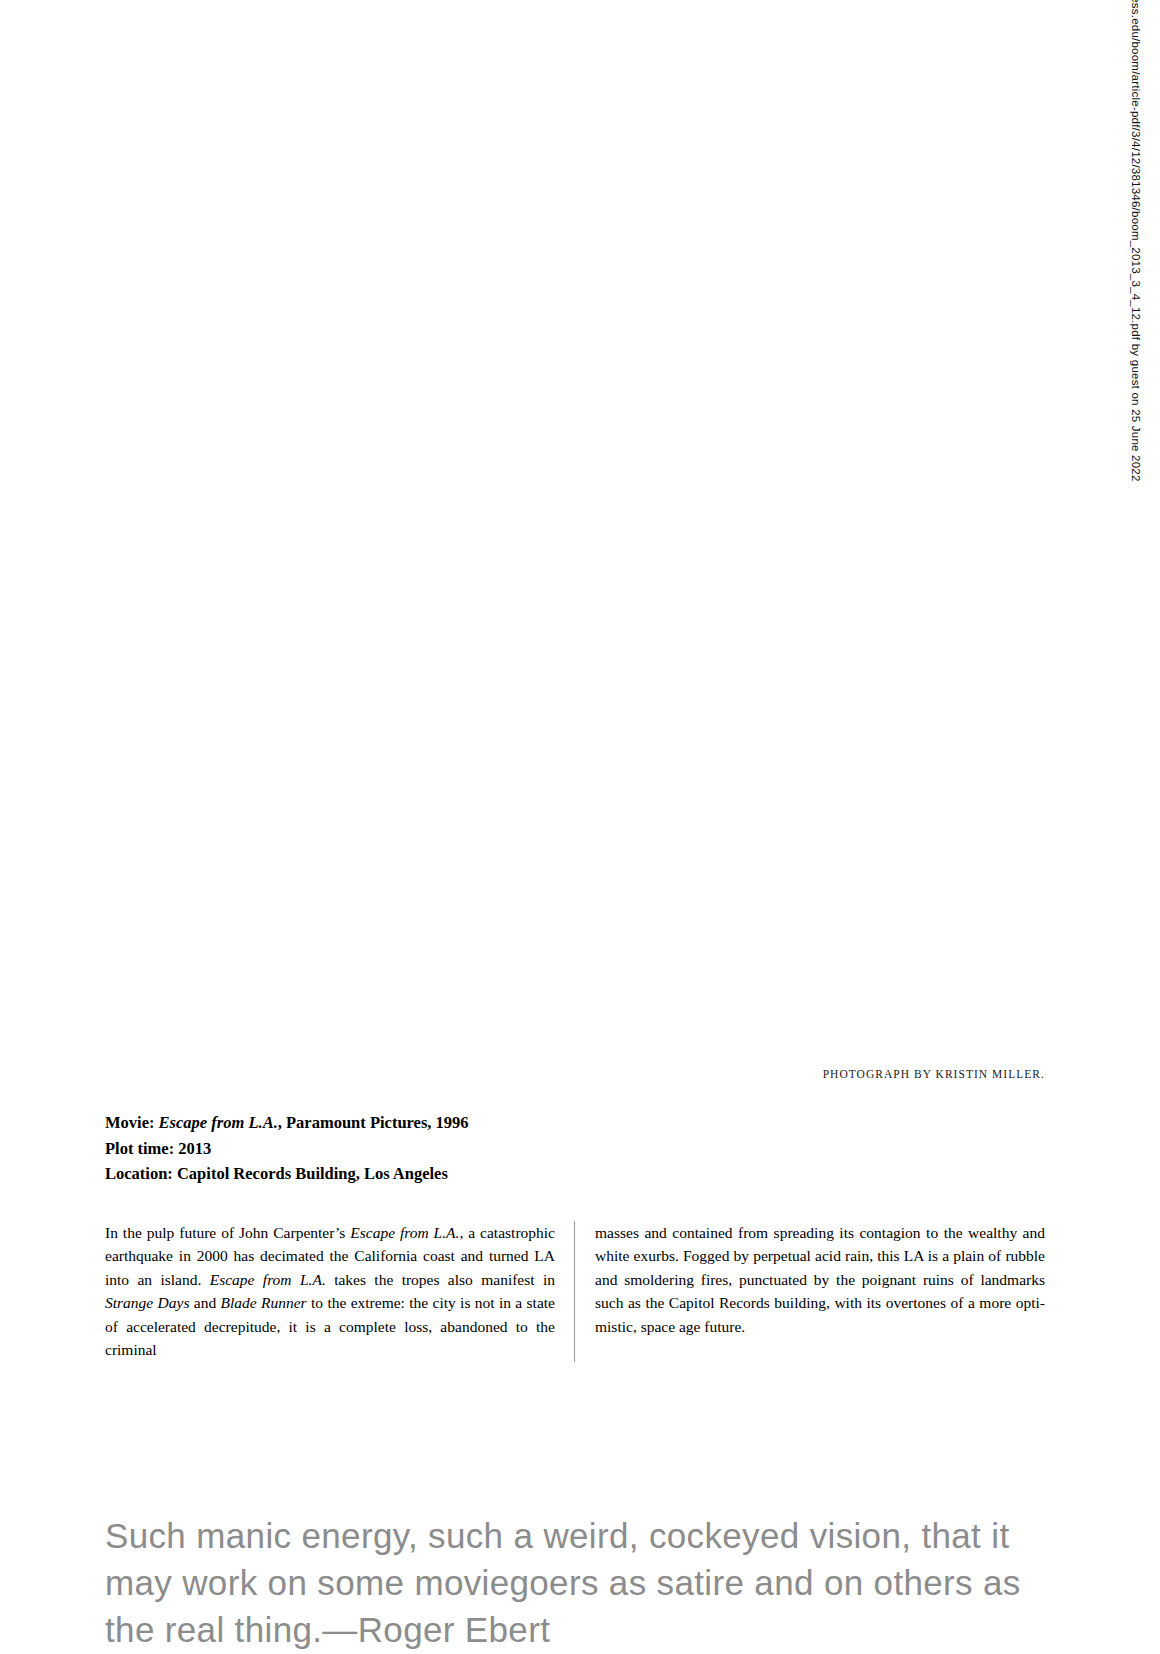Downloaded from http://online.ucpress.edu/boom/article-pdf/3/4/12/381346/boom_2013_3_4_12.pdf by guest on 25 June 2022
PHOTOGRAPH BY KRISTIN MILLER.
Movie: Escape from L.A., Paramount Pictures, 1996
Plot time: 2013
Location: Capitol Records Building, Los Angeles
In the pulp future of John Carpenter’s Escape from L.A., a catastrophic earthquake in 2000 has decimated the California coast and turned LA into an island. Escape from L.A. takes the tropes also manifest in Strange Days and Blade Runner to the extreme: the city is not in a state of accelerated decrepitude, it is a complete loss, abandoned to the criminal
masses and contained from spreading its contagion to the wealthy and white exurbs. Fogged by perpetual acid rain, this LA is a plain of rubble and smoldering fires, punctuated by the poignant ruins of landmarks such as the Capitol Records building, with its overtones of a more optimistic, space age future.
Such manic energy, such a weird, cockeyed vision, that it may work on some moviegoers as satire and on others as the real thing.—Roger Ebert